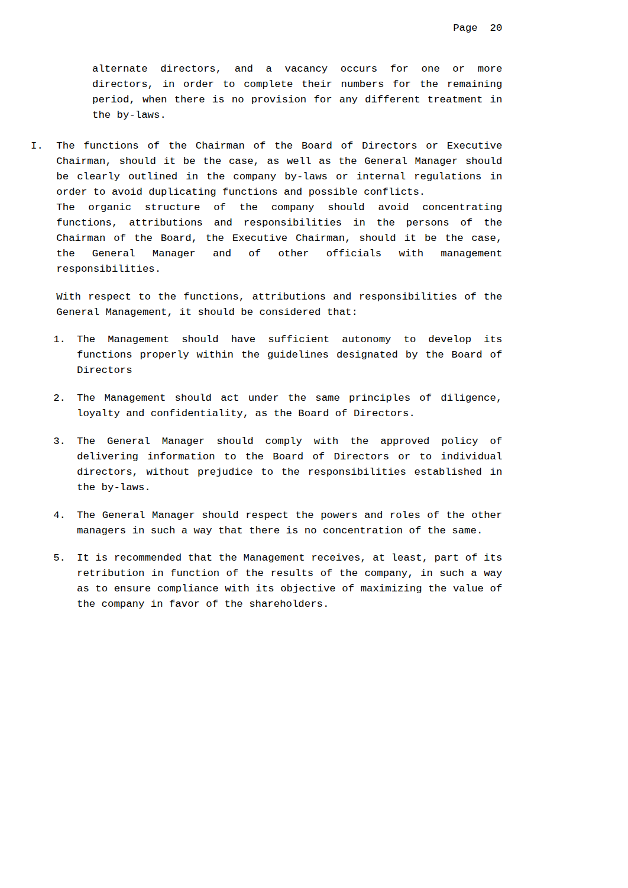Page 20
alternate directors, and a vacancy occurs for one or more directors, in order to complete their numbers for the remaining period, when there is no provision for any different treatment in the by-laws.
I.
The functions of the Chairman of the Board of Directors or Executive Chairman, should it be the case, as well as the General Manager should be clearly outlined in the company by-laws or internal regulations in order to avoid duplicating functions and possible conflicts.
The organic structure of the company should avoid concentrating functions, attributions and responsibilities in the persons of the Chairman of the Board, the Executive Chairman, should it be the case, the General Manager and of other officials with management responsibilities.
With respect to the functions, attributions and responsibilities of the General Management, it should be considered that:
The Management should have sufficient autonomy to develop its functions properly within the guidelines designated by the Board of Directors
The Management should act under the same principles of diligence, loyalty and confidentiality, as the Board of Directors.
The General Manager should comply with the approved policy of delivering information to the Board of Directors or to individual directors, without prejudice to the responsibilities established in the by-laws.
The General Manager should respect the powers and roles of the other managers in such a way that there is no concentration of the same.
It is recommended that the Management receives, at least, part of its retribution in function of the results of the company, in such a way as to ensure compliance with its objective of maximizing the value of the company in favor of the shareholders.